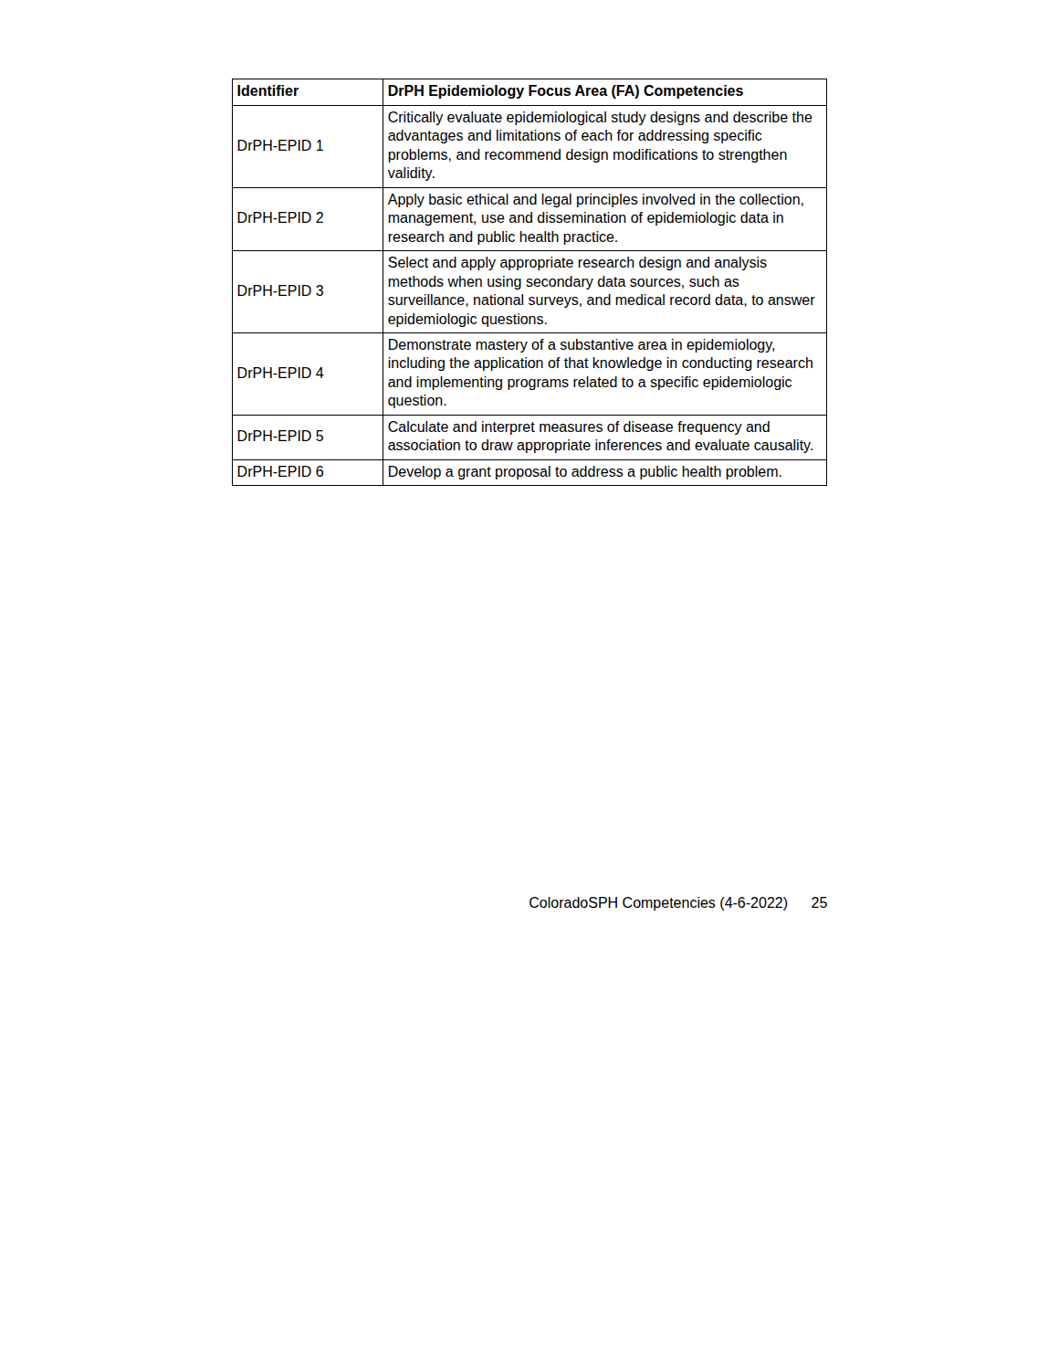| Identifier | DrPH Epidemiology Focus Area (FA) Competencies |
| --- | --- |
| DrPH-EPID 1 | Critically evaluate epidemiological study designs and describe the advantages and limitations of each for addressing specific problems, and recommend design modifications to strengthen validity. |
| DrPH-EPID 2 | Apply basic ethical and legal principles involved in the collection, management, use and dissemination of epidemiologic data in research and public health practice. |
| DrPH-EPID 3 | Select and apply appropriate research design and analysis methods when using secondary data sources, such as surveillance, national surveys, and medical record data, to answer epidemiologic questions. |
| DrPH-EPID 4 | Demonstrate mastery of a substantive area in epidemiology, including the application of that knowledge in conducting research and implementing programs related to a specific epidemiologic question. |
| DrPH-EPID 5 | Calculate and interpret measures of disease frequency and association to draw appropriate inferences and evaluate causality. |
| DrPH-EPID 6 | Develop a grant proposal to address a public health problem. |
ColoradoSPH Competencies (4-6-2022)25